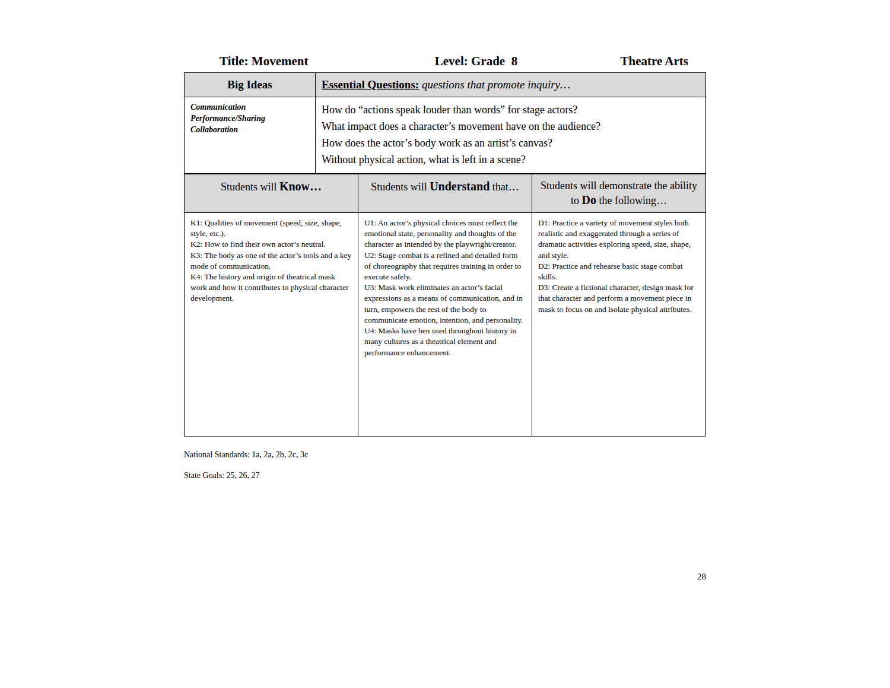Title: Movement Level: Grade 8 Theatre Arts
| Big Ideas | Essential Questions: questions that promote inquiry… |
| Communication Performance/Sharing Collaboration | How do “actions speak louder than words” for stage actors? What impact does a character’s movement have on the audience? How does the actor’s body work as an artist’s canvas? Without physical action, what is left in a scene? |
| Students will Know… | Students will Understand that… | Students will demonstrate the ability to Do the following… |
| K1: Qualities of movement (speed, size, shape, style, etc.). K2: How to find their own actor’s neutral. K3: The body as one of the actor’s tools and a key mode of communication. K4: The history and origin of theatrical mask work and how it contributes to physical character development. | U1: An actor’s physical choices must reflect the emotional state, personality and thoughts of the character as intended by the playwright/creator. U2: Stage combat is a refined and detailed form of choreography that requires training in order to execute safely. U3: Mask work eliminates an actor’s facial expressions as a means of communication, and in turn, empowers the rest of the body to communicate emotion, intention, and personality. U4: Masks have ben used throughout history in many cultures as a theatrical element and performance enhancement. | D1: Practice a variety of movement styles both realistic and exaggerated through a series of dramatic activities exploring speed, size, shape, and style. D2: Practice and rehearse basic stage combat skills. D3: Create a fictional character, design mask for that character and perform a movement piece in mask to focus on and isolate physical attributes. |
National Standards: 1a, 2a, 2b, 2c, 3c
State Goals: 25, 26, 27
28